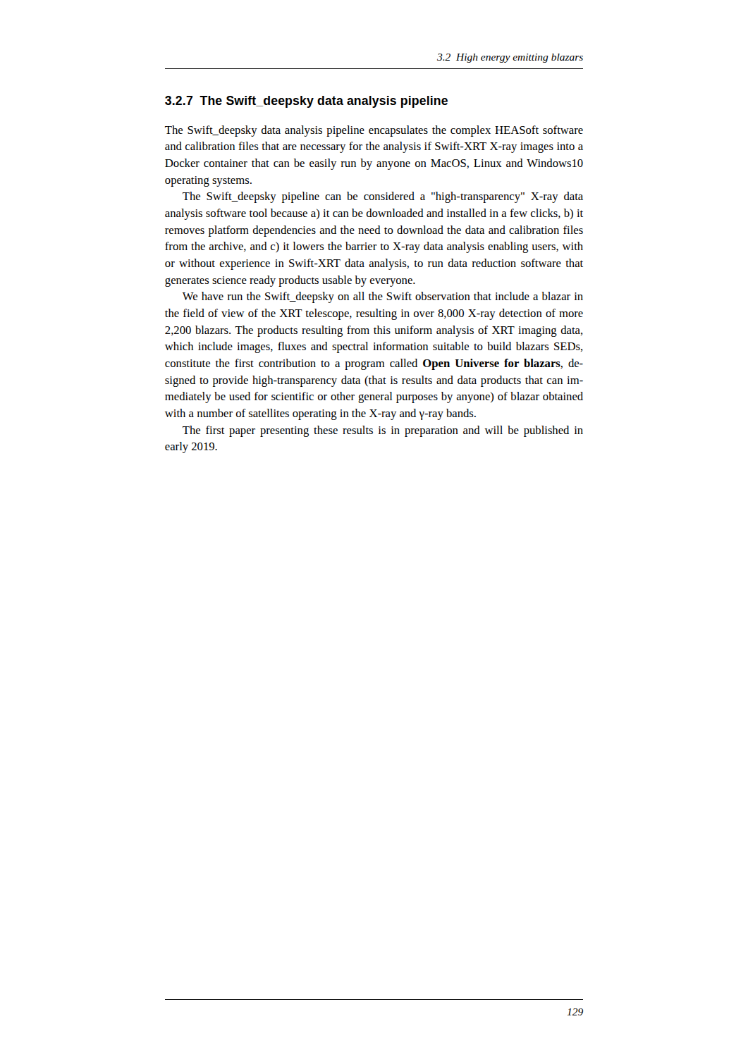3.2 High energy emitting blazars
3.2.7 The Swift_deepsky data analysis pipeline
The Swift_deepsky data analysis pipeline encapsulates the complex HEASoft software and calibration files that are necessary for the analysis if Swift-XRT X-ray images into a Docker container that can be easily run by anyone on MacOS, Linux and Windows10 operating systems.
The Swift_deepsky pipeline can be considered a "high-transparency" X-ray data analysis software tool because a) it can be downloaded and installed in a few clicks, b) it removes platform dependencies and the need to download the data and calibration files from the archive, and c) it lowers the barrier to X-ray data analysis enabling users, with or without experience in Swift-XRT data analysis, to run data reduction software that generates science ready products usable by everyone.
We have run the Swift_deepsky on all the Swift observation that include a blazar in the field of view of the XRT telescope, resulting in over 8,000 X-ray detection of more 2,200 blazars. The products resulting from this uniform analysis of XRT imaging data, which include images, fluxes and spectral information suitable to build blazars SEDs, constitute the first contribution to a program called Open Universe for blazars, designed to provide high-transparency data (that is results and data products that can immediately be used for scientific or other general purposes by anyone) of blazar obtained with a number of satellites operating in the X-ray and γ-ray bands.
The first paper presenting these results is in preparation and will be published in early 2019.
129